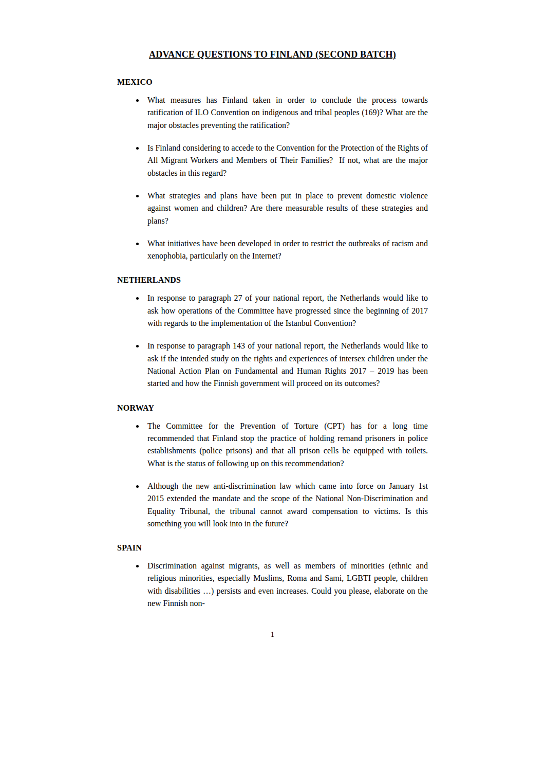ADVANCE QUESTIONS TO FINLAND (SECOND BATCH)
MEXICO
What measures has Finland taken in order to conclude the process towards ratification of ILO Convention on indigenous and tribal peoples (169)? What are the major obstacles preventing the ratification?
Is Finland considering to accede to the Convention for the Protection of the Rights of All Migrant Workers and Members of Their Families? If not, what are the major obstacles in this regard?
What strategies and plans have been put in place to prevent domestic violence against women and children? Are there measurable results of these strategies and plans?
What initiatives have been developed in order to restrict the outbreaks of racism and xenophobia, particularly on the Internet?
NETHERLANDS
In response to paragraph 27 of your national report, the Netherlands would like to ask how operations of the Committee have progressed since the beginning of 2017 with regards to the implementation of the Istanbul Convention?
In response to paragraph 143 of your national report, the Netherlands would like to ask if the intended study on the rights and experiences of intersex children under the National Action Plan on Fundamental and Human Rights 2017 – 2019 has been started and how the Finnish government will proceed on its outcomes?
NORWAY
The Committee for the Prevention of Torture (CPT) has for a long time recommended that Finland stop the practice of holding remand prisoners in police establishments (police prisons) and that all prison cells be equipped with toilets. What is the status of following up on this recommendation?
Although the new anti-discrimination law which came into force on January 1st 2015 extended the mandate and the scope of the National Non-Discrimination and Equality Tribunal, the tribunal cannot award compensation to victims. Is this something you will look into in the future?
SPAIN
Discrimination against migrants, as well as members of minorities (ethnic and religious minorities, especially Muslims, Roma and Sami, LGBTI people, children with disabilities …) persists and even increases. Could you please, elaborate on the new Finnish non-
1